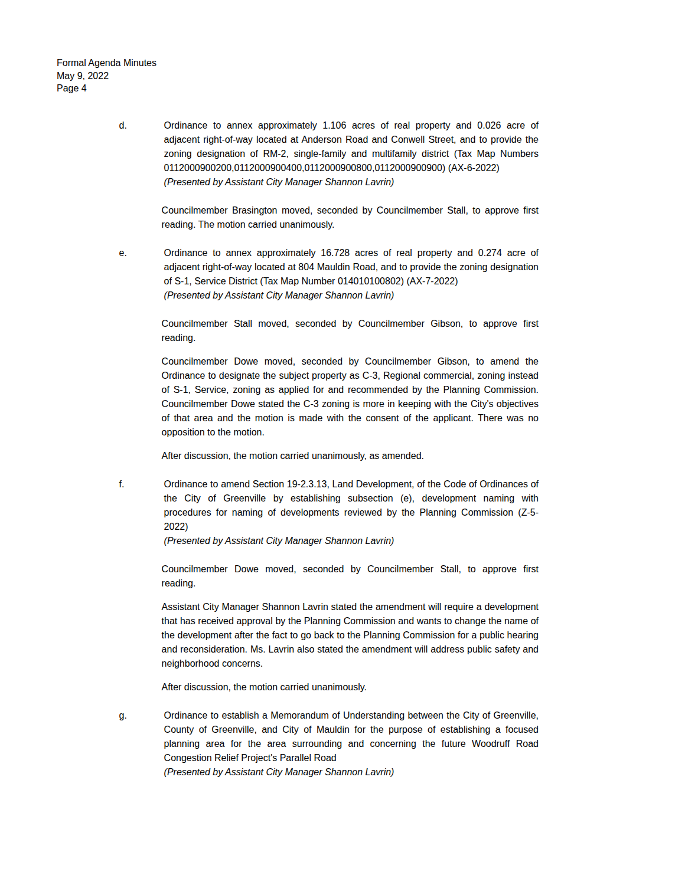Formal Agenda Minutes
May 9, 2022
Page 4
d.
Ordinance to annex approximately 1.106 acres of real property and 0.026 acre of adjacent right-of-way located at Anderson Road and Conwell Street, and to provide the zoning designation of RM-2, single-family and multifamily district (Tax Map Numbers 0112000900200,0112000900400,0112000900800,0112000900900) (AX-6-2022)
(Presented by Assistant City Manager Shannon Lavrin)
Councilmember Brasington moved, seconded by Councilmember Stall, to approve first reading. The motion carried unanimously.
e.
Ordinance to annex approximately 16.728 acres of real property and 0.274 acre of adjacent right-of-way located at 804 Mauldin Road, and to provide the zoning designation of S-1, Service District (Tax Map Number 014010100802) (AX-7-2022)
(Presented by Assistant City Manager Shannon Lavrin)
Councilmember Stall moved, seconded by Councilmember Gibson, to approve first reading.
Councilmember Dowe moved, seconded by Councilmember Gibson, to amend the Ordinance to designate the subject property as C-3, Regional commercial, zoning instead of S-1, Service, zoning as applied for and recommended by the Planning Commission. Councilmember Dowe stated the C-3 zoning is more in keeping with the City's objectives of that area and the motion is made with the consent of the applicant. There was no opposition to the motion.
After discussion, the motion carried unanimously, as amended.
f.
Ordinance to amend Section 19-2.3.13, Land Development, of the Code of Ordinances of the City of Greenville by establishing subsection (e), development naming with procedures for naming of developments reviewed by the Planning Commission (Z-5-2022)
(Presented by Assistant City Manager Shannon Lavrin)
Councilmember Dowe moved, seconded by Councilmember Stall, to approve first reading.
Assistant City Manager Shannon Lavrin stated the amendment will require a development that has received approval by the Planning Commission and wants to change the name of the development after the fact to go back to the Planning Commission for a public hearing and reconsideration. Ms. Lavrin also stated the amendment will address public safety and neighborhood concerns.
After discussion, the motion carried unanimously.
g.
Ordinance to establish a Memorandum of Understanding between the City of Greenville, County of Greenville, and City of Mauldin for the purpose of establishing a focused planning area for the area surrounding and concerning the future Woodruff Road Congestion Relief Project's Parallel Road
(Presented by Assistant City Manager Shannon Lavrin)